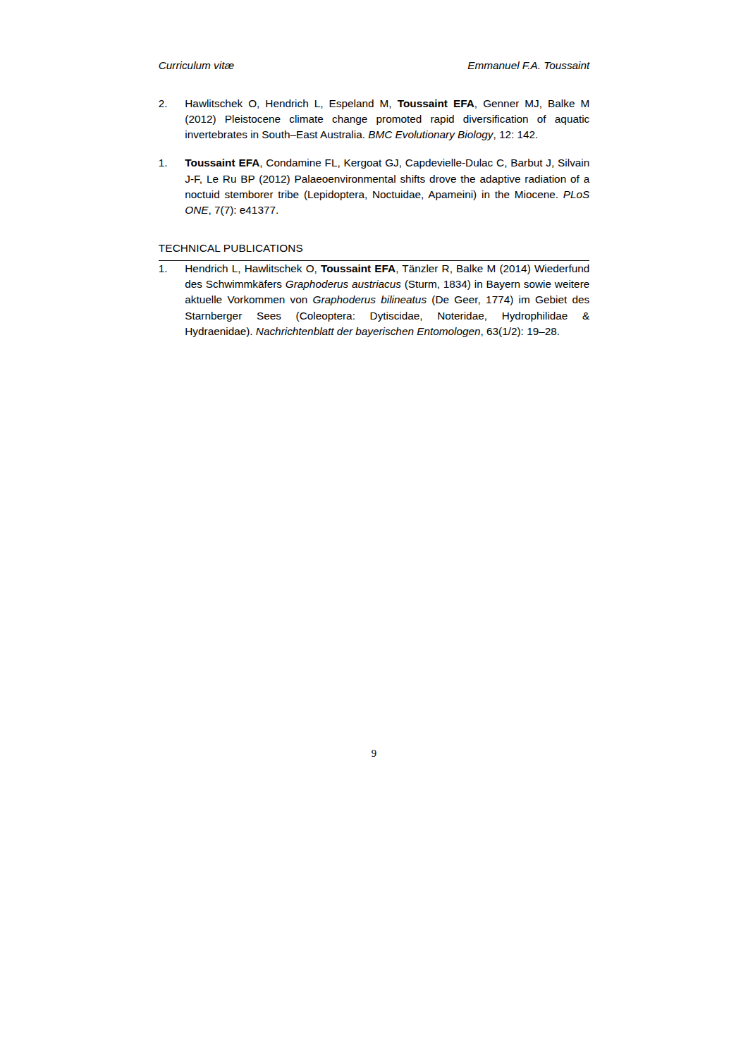Curriculum vitæ Emmanuel F.A. Toussaint
2. Hawlitschek O, Hendrich L, Espeland M, Toussaint EFA, Genner MJ, Balke M (2012) Pleistocene climate change promoted rapid diversification of aquatic invertebrates in South–East Australia. BMC Evolutionary Biology, 12: 142.
1. Toussaint EFA, Condamine FL, Kergoat GJ, Capdevielle-Dulac C, Barbut J, Silvain J-F, Le Ru BP (2012) Palaeoenvironmental shifts drove the adaptive radiation of a noctuid stemborer tribe (Lepidoptera, Noctuidae, Apameini) in the Miocene. PLoS ONE, 7(7): e41377.
Technical publications
1. Hendrich L, Hawlitschek O, Toussaint EFA, Tänzler R, Balke M (2014) Wiederfund des Schwimmkäfers Graphoderus austriacus (Sturm, 1834) in Bayern sowie weitere aktuelle Vorkommen von Graphoderus bilineatus (De Geer, 1774) im Gebiet des Starnberger Sees (Coleoptera: Dytiscidae, Noteridae, Hydrophilidae & Hydraenidae). Nachrichtenblatt der bayerischen Entomologen, 63(1/2): 19–28.
9